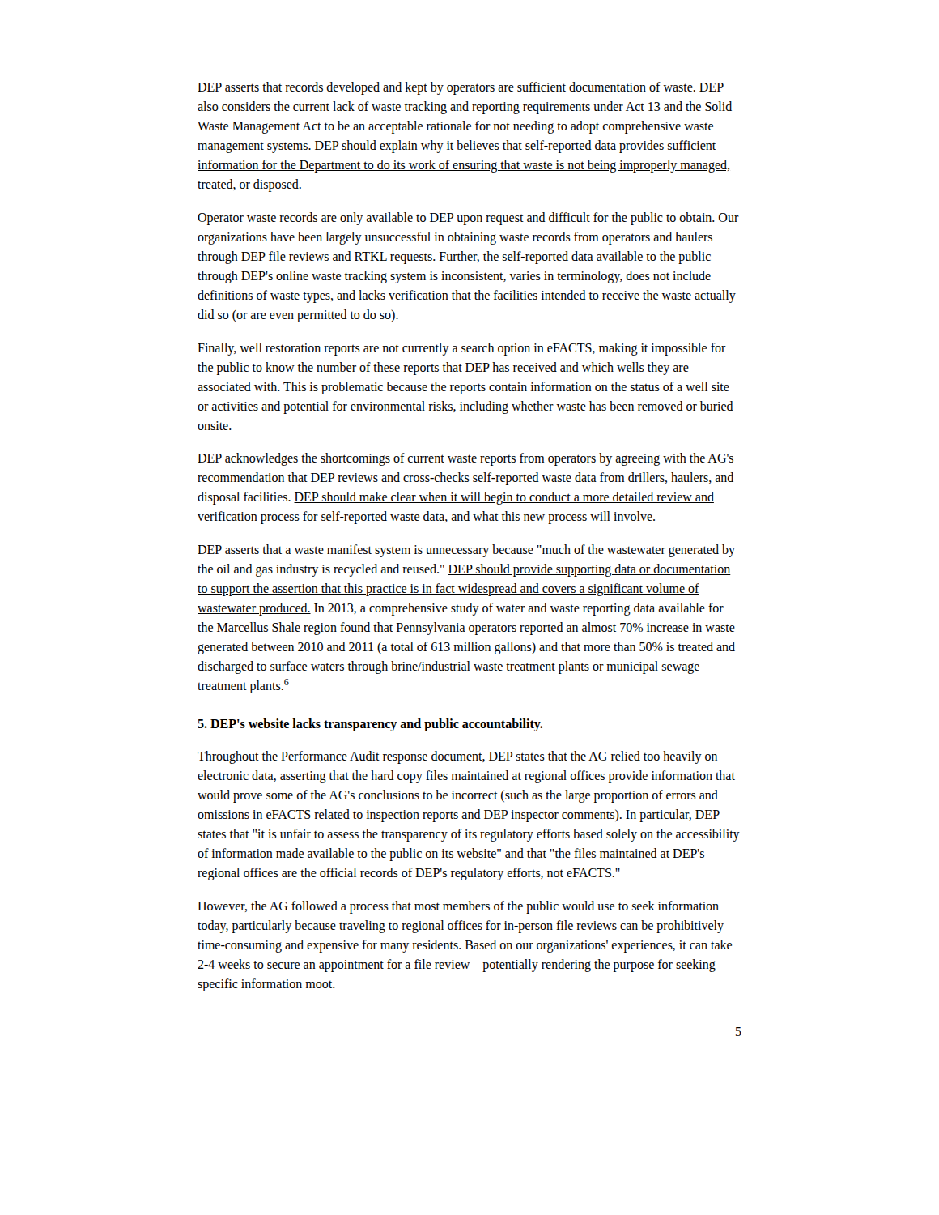DEP asserts that records developed and kept by operators are sufficient documentation of waste. DEP also considers the current lack of waste tracking and reporting requirements under Act 13 and the Solid Waste Management Act to be an acceptable rationale for not needing to adopt comprehensive waste management systems. DEP should explain why it believes that self-reported data provides sufficient information for the Department to do its work of ensuring that waste is not being improperly managed, treated, or disposed.
Operator waste records are only available to DEP upon request and difficult for the public to obtain. Our organizations have been largely unsuccessful in obtaining waste records from operators and haulers through DEP file reviews and RTKL requests. Further, the self-reported data available to the public through DEP's online waste tracking system is inconsistent, varies in terminology, does not include definitions of waste types, and lacks verification that the facilities intended to receive the waste actually did so (or are even permitted to do so).
Finally, well restoration reports are not currently a search option in eFACTS, making it impossible for the public to know the number of these reports that DEP has received and which wells they are associated with. This is problematic because the reports contain information on the status of a well site or activities and potential for environmental risks, including whether waste has been removed or buried onsite.
DEP acknowledges the shortcomings of current waste reports from operators by agreeing with the AG's recommendation that DEP reviews and cross-checks self-reported waste data from drillers, haulers, and disposal facilities. DEP should make clear when it will begin to conduct a more detailed review and verification process for self-reported waste data, and what this new process will involve.
DEP asserts that a waste manifest system is unnecessary because "much of the wastewater generated by the oil and gas industry is recycled and reused." DEP should provide supporting data or documentation to support the assertion that this practice is in fact widespread and covers a significant volume of wastewater produced. In 2013, a comprehensive study of water and waste reporting data available for the Marcellus Shale region found that Pennsylvania operators reported an almost 70% increase in waste generated between 2010 and 2011 (a total of 613 million gallons) and that more than 50% is treated and discharged to surface waters through brine/industrial waste treatment plants or municipal sewage treatment plants.6
5. DEP's website lacks transparency and public accountability.
Throughout the Performance Audit response document, DEP states that the AG relied too heavily on electronic data, asserting that the hard copy files maintained at regional offices provide information that would prove some of the AG's conclusions to be incorrect (such as the large proportion of errors and omissions in eFACTS related to inspection reports and DEP inspector comments). In particular, DEP states that "it is unfair to assess the transparency of its regulatory efforts based solely on the accessibility of information made available to the public on its website" and that "the files maintained at DEP's regional offices are the official records of DEP's regulatory efforts, not eFACTS."
However, the AG followed a process that most members of the public would use to seek information today, particularly because traveling to regional offices for in-person file reviews can be prohibitively time-consuming and expensive for many residents. Based on our organizations' experiences, it can take 2-4 weeks to secure an appointment for a file review—potentially rendering the purpose for seeking specific information moot.
5